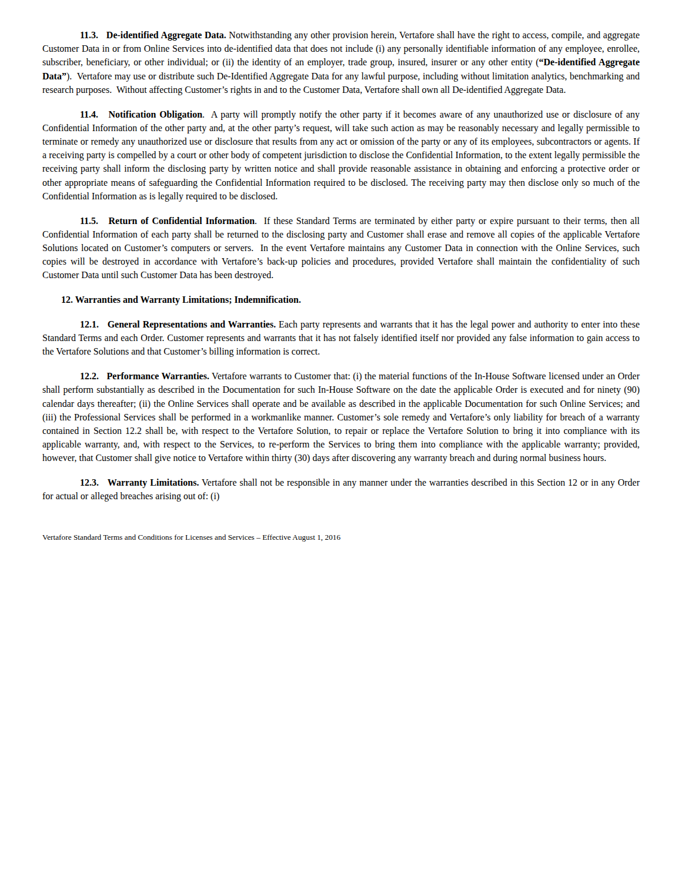11.3. De-identified Aggregate Data. Notwithstanding any other provision herein, Vertafore shall have the right to access, compile, and aggregate Customer Data in or from Online Services into de-identified data that does not include (i) any personally identifiable information of any employee, enrollee, subscriber, beneficiary, or other individual; or (ii) the identity of an employer, trade group, insured, insurer or any other entity (“De-identified Aggregate Data”). Vertafore may use or distribute such De-Identified Aggregate Data for any lawful purpose, including without limitation analytics, benchmarking and research purposes. Without affecting Customer’s rights in and to the Customer Data, Vertafore shall own all De-identified Aggregate Data.
11.4. Notification Obligation. A party will promptly notify the other party if it becomes aware of any unauthorized use or disclosure of any Confidential Information of the other party and, at the other party’s request, will take such action as may be reasonably necessary and legally permissible to terminate or remedy any unauthorized use or disclosure that results from any act or omission of the party or any of its employees, subcontractors or agents. If a receiving party is compelled by a court or other body of competent jurisdiction to disclose the Confidential Information, to the extent legally permissible the receiving party shall inform the disclosing party by written notice and shall provide reasonable assistance in obtaining and enforcing a protective order or other appropriate means of safeguarding the Confidential Information required to be disclosed. The receiving party may then disclose only so much of the Confidential Information as is legally required to be disclosed.
11.5. Return of Confidential Information. If these Standard Terms are terminated by either party or expire pursuant to their terms, then all Confidential Information of each party shall be returned to the disclosing party and Customer shall erase and remove all copies of the applicable Vertafore Solutions located on Customer’s computers or servers. In the event Vertafore maintains any Customer Data in connection with the Online Services, such copies will be destroyed in accordance with Vertafore’s back-up policies and procedures, provided Vertafore shall maintain the confidentiality of such Customer Data until such Customer Data has been destroyed.
12. Warranties and Warranty Limitations; Indemnification.
12.1. General Representations and Warranties. Each party represents and warrants that it has the legal power and authority to enter into these Standard Terms and each Order. Customer represents and warrants that it has not falsely identified itself nor provided any false information to gain access to the Vertafore Solutions and that Customer’s billing information is correct.
12.2. Performance Warranties. Vertafore warrants to Customer that: (i) the material functions of the In-House Software licensed under an Order shall perform substantially as described in the Documentation for such In-House Software on the date the applicable Order is executed and for ninety (90) calendar days thereafter; (ii) the Online Services shall operate and be available as described in the applicable Documentation for such Online Services; and (iii) the Professional Services shall be performed in a workmanlike manner. Customer’s sole remedy and Vertafore’s only liability for breach of a warranty contained in Section 12.2 shall be, with respect to the Vertafore Solution, to repair or replace the Vertafore Solution to bring it into compliance with its applicable warranty, and, with respect to the Services, to re-perform the Services to bring them into compliance with the applicable warranty; provided, however, that Customer shall give notice to Vertafore within thirty (30) days after discovering any warranty breach and during normal business hours.
12.3. Warranty Limitations. Vertafore shall not be responsible in any manner under the warranties described in this Section 12 or in any Order for actual or alleged breaches arising out of: (i)
Vertafore Standard Terms and Conditions for Licenses and Services – Effective August 1, 2016